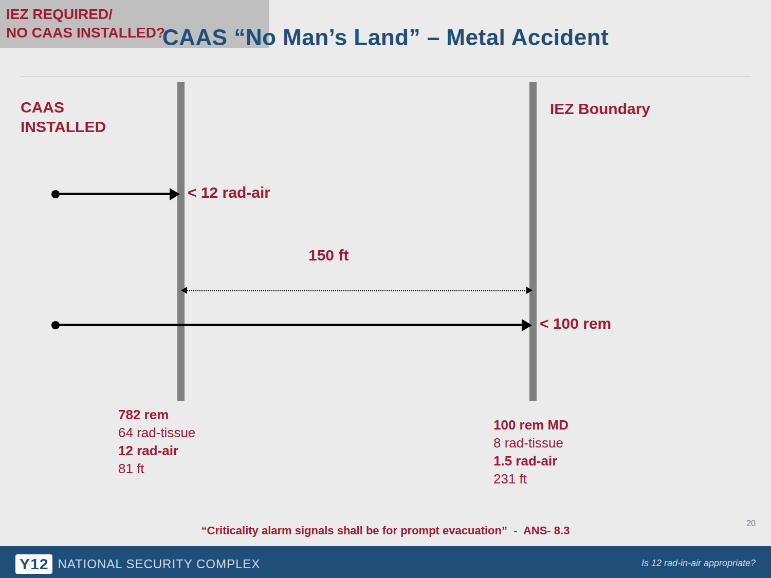CAAS “No Man’s Land” – Metal Accident
CAAS
INSTALLED
IEZ REQUIRED/
NO CAAS INSTALLED?
IEZ Boundary
< 12 rad-air
150 ft
< 100 rem
782 rem
64 rad-tissue
12 rad-air
81 ft
100 rem MD
8 rad-tissue
1.5 rad-air
231 ft
“Criticality alarm signals shall be for prompt evacuation” - ANS- 8.3
20
Y12 NATIONAL SECURITY COMPLEX
Is 12 rad-in-air appropriate?